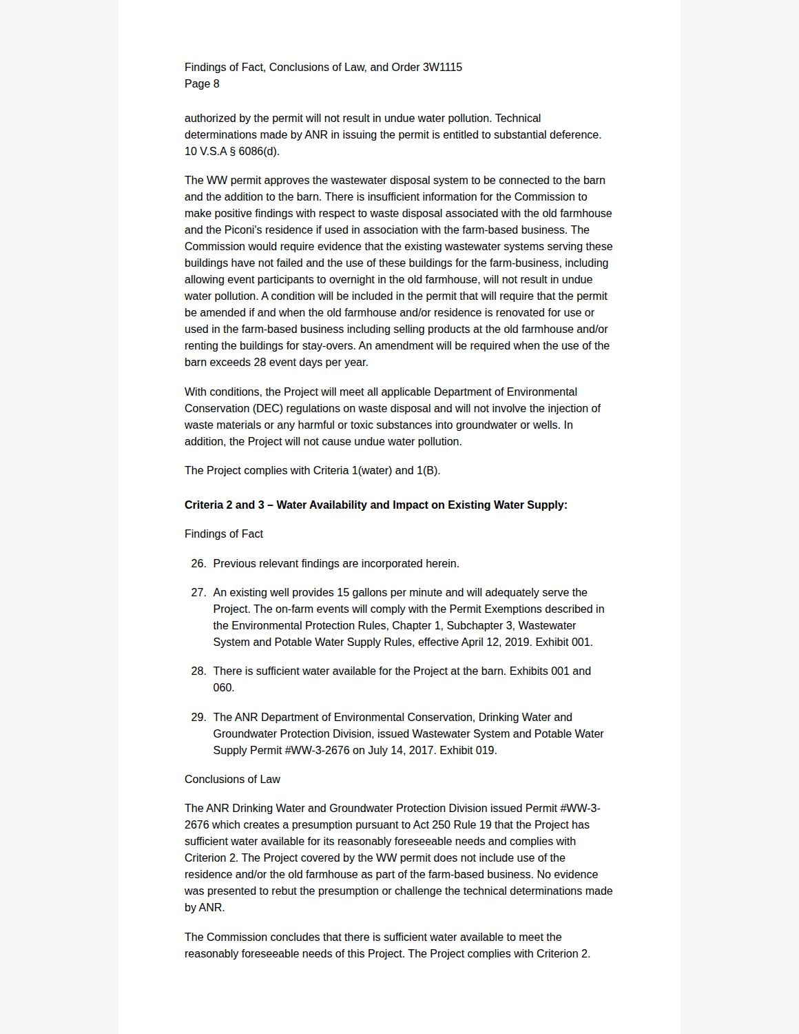Findings of Fact, Conclusions of Law, and Order 3W1115
Page 8
authorized by the permit will not result in undue water pollution. Technical determinations made by ANR in issuing the permit is entitled to substantial deference. 10 V.S.A § 6086(d).
The WW permit approves the wastewater disposal system to be connected to the barn and the addition to the barn. There is insufficient information for the Commission to make positive findings with respect to waste disposal associated with the old farmhouse and the Piconi's residence if used in association with the farm-based business. The Commission would require evidence that the existing wastewater systems serving these buildings have not failed and the use of these buildings for the farm-business, including allowing event participants to overnight in the old farmhouse, will not result in undue water pollution. A condition will be included in the permit that will require that the permit be amended if and when the old farmhouse and/or residence is renovated for use or used in the farm-based business including selling products at the old farmhouse and/or renting the buildings for stay-overs. An amendment will be required when the use of the barn exceeds 28 event days per year.
With conditions, the Project will meet all applicable Department of Environmental Conservation (DEC) regulations on waste disposal and will not involve the injection of waste materials or any harmful or toxic substances into groundwater or wells. In addition, the Project will not cause undue water pollution.
The Project complies with Criteria 1(water) and 1(B).
Criteria 2 and 3 – Water Availability and Impact on Existing Water Supply:
Findings of Fact
Previous relevant findings are incorporated herein.
An existing well provides 15 gallons per minute and will adequately serve the Project. The on-farm events will comply with the Permit Exemptions described in the Environmental Protection Rules, Chapter 1, Subchapter 3, Wastewater System and Potable Water Supply Rules, effective April 12, 2019. Exhibit 001.
There is sufficient water available for the Project at the barn. Exhibits 001 and 060.
The ANR Department of Environmental Conservation, Drinking Water and Groundwater Protection Division, issued Wastewater System and Potable Water Supply Permit #WW-3-2676 on July 14, 2017. Exhibit 019.
Conclusions of Law
The ANR Drinking Water and Groundwater Protection Division issued Permit #WW-3-2676 which creates a presumption pursuant to Act 250 Rule 19 that the Project has sufficient water available for its reasonably foreseeable needs and complies with Criterion 2. The Project covered by the WW permit does not include use of the residence and/or the old farmhouse as part of the farm-based business. No evidence was presented to rebut the presumption or challenge the technical determinations made by ANR.
The Commission concludes that there is sufficient water available to meet the reasonably foreseeable needs of this Project. The Project complies with Criterion 2.